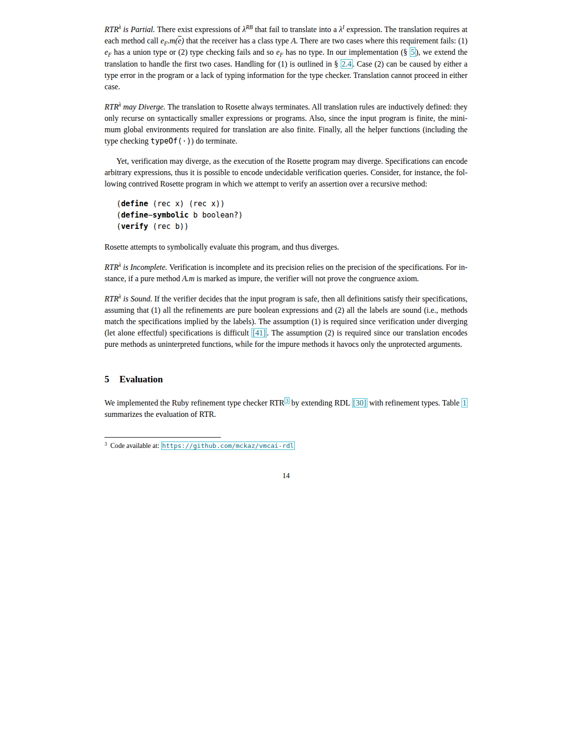RTRλ is Partial. There exist expressions of λRB that fail to translate into a λI expression. The translation requires at each method call eF.m(e) that the receiver has a class type A. There are two cases where this requirement fails: (1) eF has a union type or (2) type checking fails and so eF has no type. In our implementation (§ 5), we extend the translation to handle the first two cases. Handling for (1) is outlined in § 2.4. Case (2) can be caused by either a type error in the program or a lack of typing information for the type checker. Translation cannot proceed in either case.
RTRλ may Diverge. The translation to Rosette always terminates. All translation rules are inductively defined: they only recurse on syntactically smaller expressions or programs. Also, since the input program is finite, the minimum global environments required for translation are also finite. Finally, all the helper functions (including the type checking typeOf(·)) do terminate.
Yet, verification may diverge, as the execution of the Rosette program may diverge. Specifications can encode arbitrary expressions, thus it is possible to encode undecidable verification queries. Consider, for instance, the following contrived Rosette program in which we attempt to verify an assertion over a recursive method:
(define (rec x) (rec x))
(define−symbolic b boolean?)
(verify (rec b))
Rosette attempts to symbolically evaluate this program, and thus diverges.
RTRλ is Incomplete. Verification is incomplete and its precision relies on the precision of the specifications. For instance, if a pure method A.m is marked as impure, the verifier will not prove the congruence axiom.
RTRλ is Sound. If the verifier decides that the input program is safe, then all definitions satisfy their specifications, assuming that (1) all the refinements are pure boolean expressions and (2) all the labels are sound (i.e., methods match the specifications implied by the labels). The assumption (1) is required since verification under diverging (let alone effectful) specifications is difficult [41]. The assumption (2) is required since our translation encodes pure methods as uninterpreted functions, while for the impure methods it havocs only the unprotected arguments.
5 Evaluation
We implemented the Ruby refinement type checker RTR3 by extending RDL [30] with refinement types. Table 1 summarizes the evaluation of RTR.
3 Code available at: https://github.com/mckaz/vmcai-rdl
14